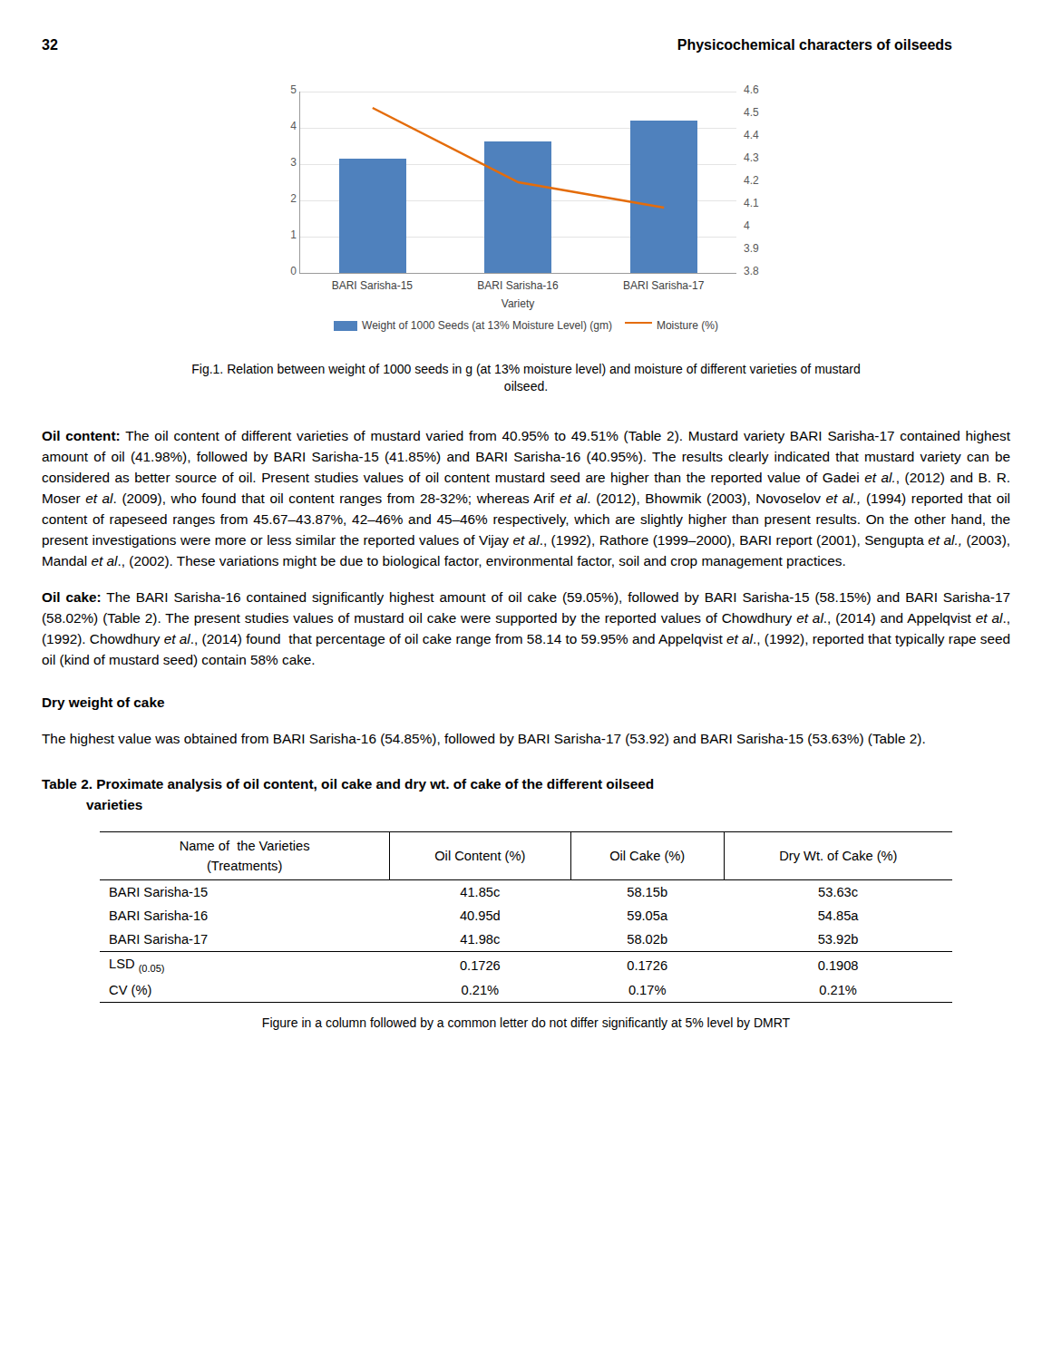32 Physicochemical characters of oilseeds
5 4 3 2 1 0
4.6 4.5 4.4 4.3 4.2 4.1 4 3.9 3.8
BARI Sarisha-15
BARI Sarisha-16
BARI Sarisha-17
Variety
Weight of 1000 Seeds (at 13% Moisture Level) (gm) Moisture (%)
Fig.1. Relation between weight of 1000 seeds in g (at 13% moisture level) and moisture of different varieties of mustard oilseed.
Oil content: The oil content of different varieties of mustard varied from 40.95% to 49.51% (Table 2). Mustard variety BARI Sarisha-17 contained highest amount of oil (41.98%), followed by BARI Sarisha-15 (41.85%) and BARI Sarisha-16 (40.95%). The results clearly indicated that mustard variety can be considered as better source of oil. Present studies values of oil content mustard seed are higher than the reported value of Gadei et al., (2012) and B. R. Moser et al. (2009), who found that oil content ranges from 28-32%; whereas Arif et al. (2012), Bhowmik (2003), Novoselov et al., (1994) reported that oil content of rapeseed ranges from 45.67–43.87%, 42–46% and 45–46% respectively, which are slightly higher than present results. On the other hand, the present investigations were more or less similar the reported values of Vijay et al., (1992), Rathore (1999–2000), BARI report (2001), Sengupta et al., (2003), Mandal et al., (2002). These variations might be due to biological factor, environmental factor, soil and crop management practices.
Oil cake: The BARI Sarisha-16 contained significantly highest amount of oil cake (59.05%), followed by BARI Sarisha-15 (58.15%) and BARI Sarisha-17 (58.02%) (Table 2). The present studies values of mustard oil cake were supported by the reported values of Chowdhury et al., (2014) and Appelqvist et al., (1992). Chowdhury et al., (2014) found that percentage of oil cake range from 58.14 to 59.95% and Appelqvist et al., (1992), reported that typically rape seed oil (kind of mustard seed) contain 58% cake.
Dry weight of cake
The highest value was obtained from BARI Sarisha-16 (54.85%), followed by BARI Sarisha-17 (53.92) and BARI Sarisha-15 (53.63%) (Table 2).
Table 2. Proximate analysis of oil content, oil cake and dry wt. of cake of the different oilseed varieties
| Name of the Varieties (Treatments) | Oil Content (%) | Oil Cake (%) | Dry Wt. of Cake (%) |
| --- | --- | --- | --- |
| BARI Sarisha-15 | 41.85c | 58.15b | 53.63c |
| BARI Sarisha-16 | 40.95d | 59.05a | 54.85a |
| BARI Sarisha-17 | 41.98c | 58.02b | 53.92b |
| LSD (0.05) | 0.1726 | 0.1726 | 0.1908 |
| CV (%) | 0.21% | 0.17% | 0.21% |
Figure in a column followed by a common letter do not differ significantly at 5% level by DMRT